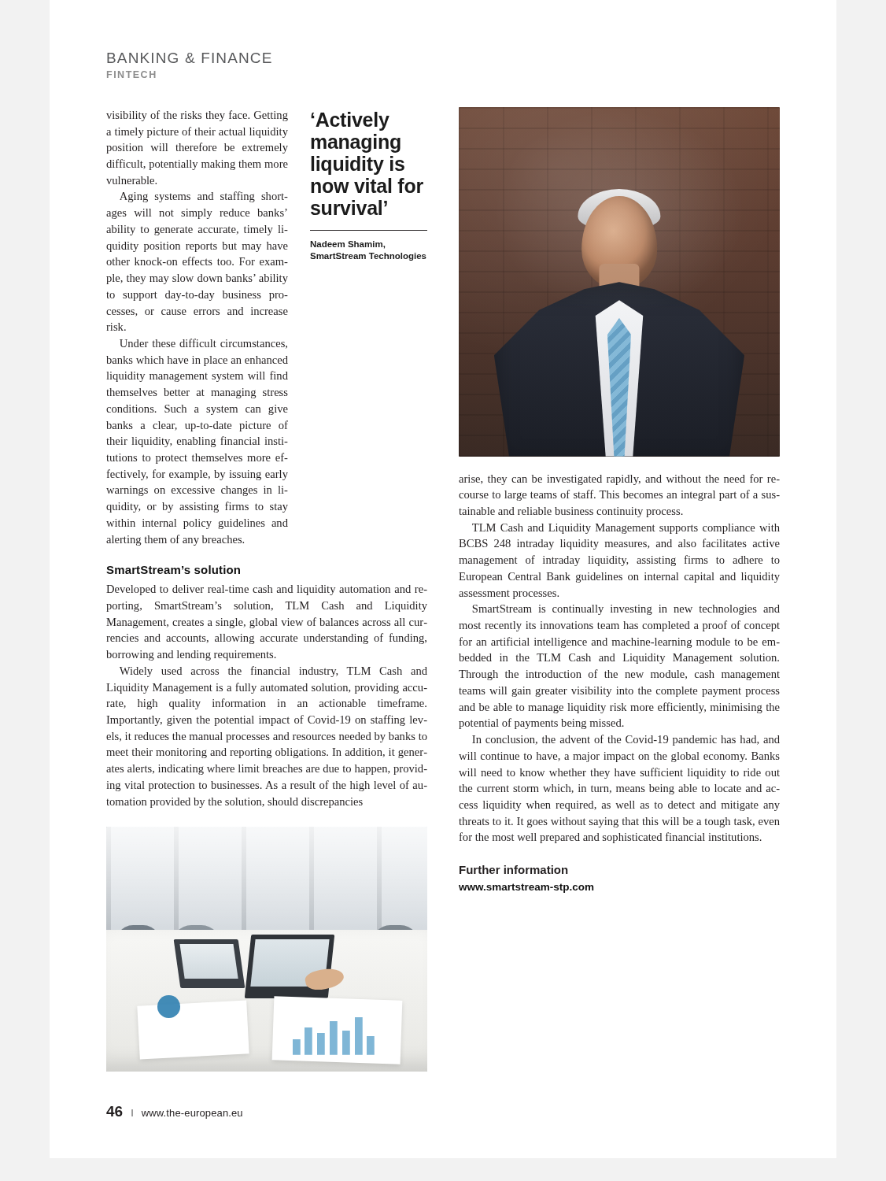Banking & Finance
Fintech
visibility of the risks they face. Getting a timely picture of their actual liquidity position will therefore be extremely difficult, potentially making them more vulnerable.
Aging systems and staffing shortages will not simply reduce banks’ ability to generate accurate, timely liquidity position reports but may have other knock-on effects too. For example, they may slow down banks’ ability to support day-to-day business processes, or cause errors and increase risk.
Under these difficult circumstances, banks which have in place an enhanced liquidity management system will find themselves better at managing stress conditions. Such a system can give banks a clear, up-to-date picture of their liquidity, enabling financial institutions to protect themselves more effectively, for example, by issuing early warnings on excessive changes in liquidity, or by assisting firms to stay within internal policy guidelines and alerting them of any breaches.
‘Actively managing liquidity is now vital for survival’
Nadeem Shamim,
SmartStream Technologies
SmartStream’s solution
Developed to deliver real-time cash and liquidity automation and reporting, SmartStream’s solution, TLM Cash and Liquidity Management, creates a single, global view of balances across all currencies and accounts, allowing accurate understanding of funding, borrowing and lending requirements.
Widely used across the financial industry, TLM Cash and Liquidity Management is a fully automated solution, providing accurate, high quality information in an actionable timeframe. Importantly, given the potential impact of Covid-19 on staffing levels, it reduces the manual processes and resources needed by banks to meet their monitoring and reporting obligations. In addition, it generates alerts, indicating where limit breaches are due to happen, providing vital protection to businesses. As a result of the high level of automation provided by the solution, should discrepancies
arise, they can be investigated rapidly, and without the need for recourse to large teams of staff. This becomes an integral part of a sustainable and reliable business continuity process.
TLM Cash and Liquidity Management supports compliance with BCBS 248 intraday liquidity measures, and also facilitates active management of intraday liquidity, assisting firms to adhere to European Central Bank guidelines on internal capital and liquidity assessment processes.
SmartStream is continually investing in new technologies and most recently its innovations team has completed a proof of concept for an artificial intelligence and machine-learning module to be embedded in the TLM Cash and Liquidity Management solution. Through the introduction of the new module, cash management teams will gain greater visibility into the complete payment process and be able to manage liquidity risk more efficiently, minimising the potential of payments being missed.
In conclusion, the advent of the Covid-19 pandemic has had, and will continue to have, a major impact on the global economy. Banks will need to know whether they have sufficient liquidity to ride out the current storm which, in turn, means being able to locate and access liquidity when required, as well as to detect and mitigate any threats to it. It goes without saying that this will be a tough task, even for the most well prepared and sophisticated financial institutions.
Further information
www.smartstream-stp.com
46 I www.the-european.eu